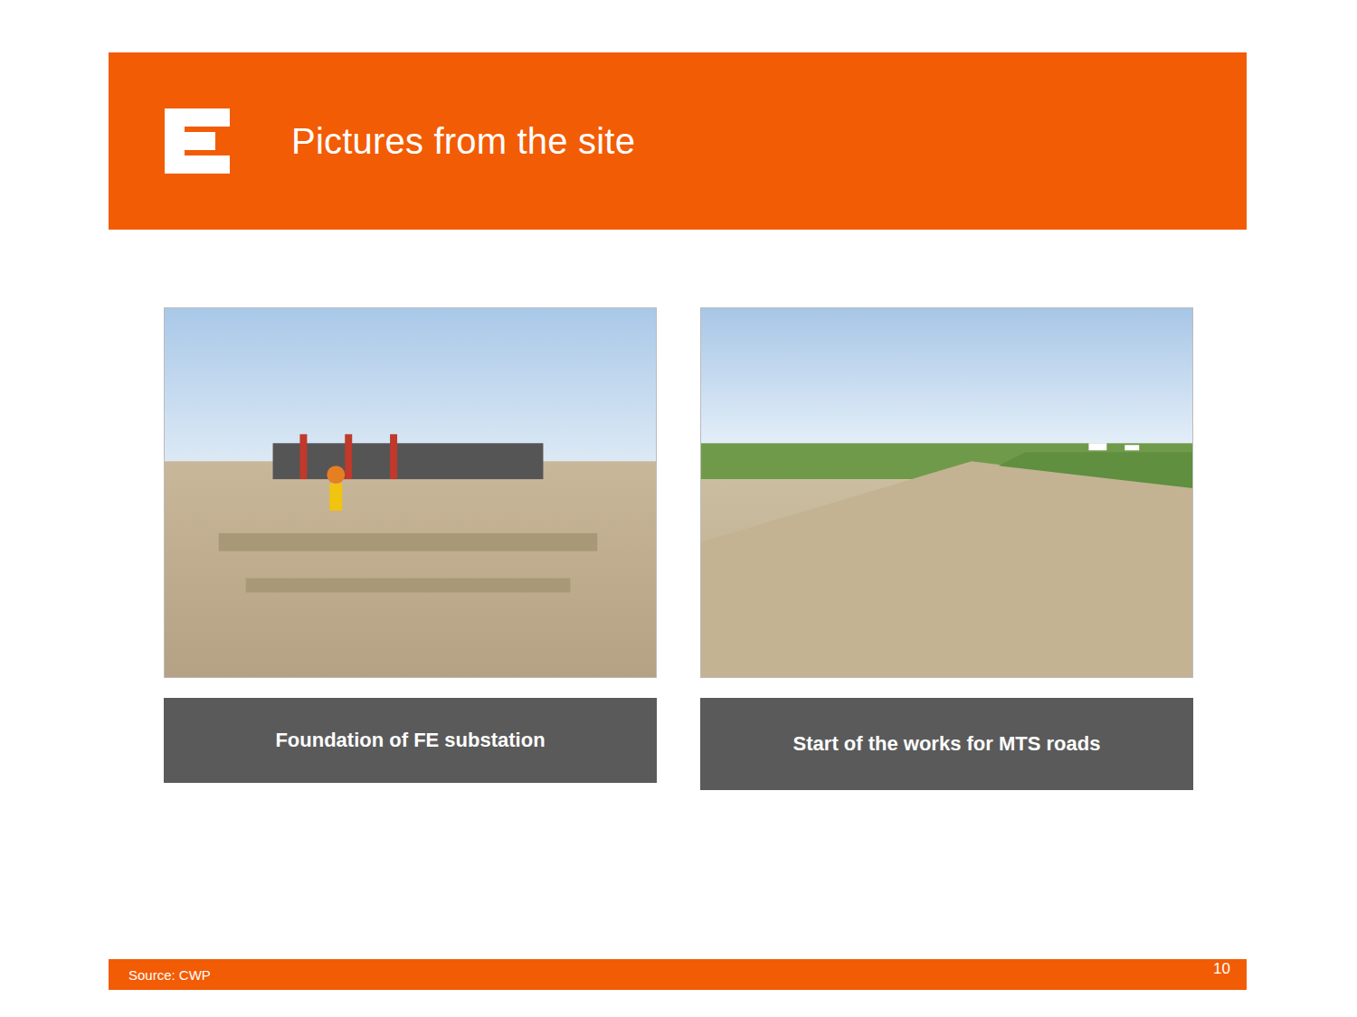Pictures from the site
Foundation of FE substation
Start of the works for MTS roads
Source: CWP 10